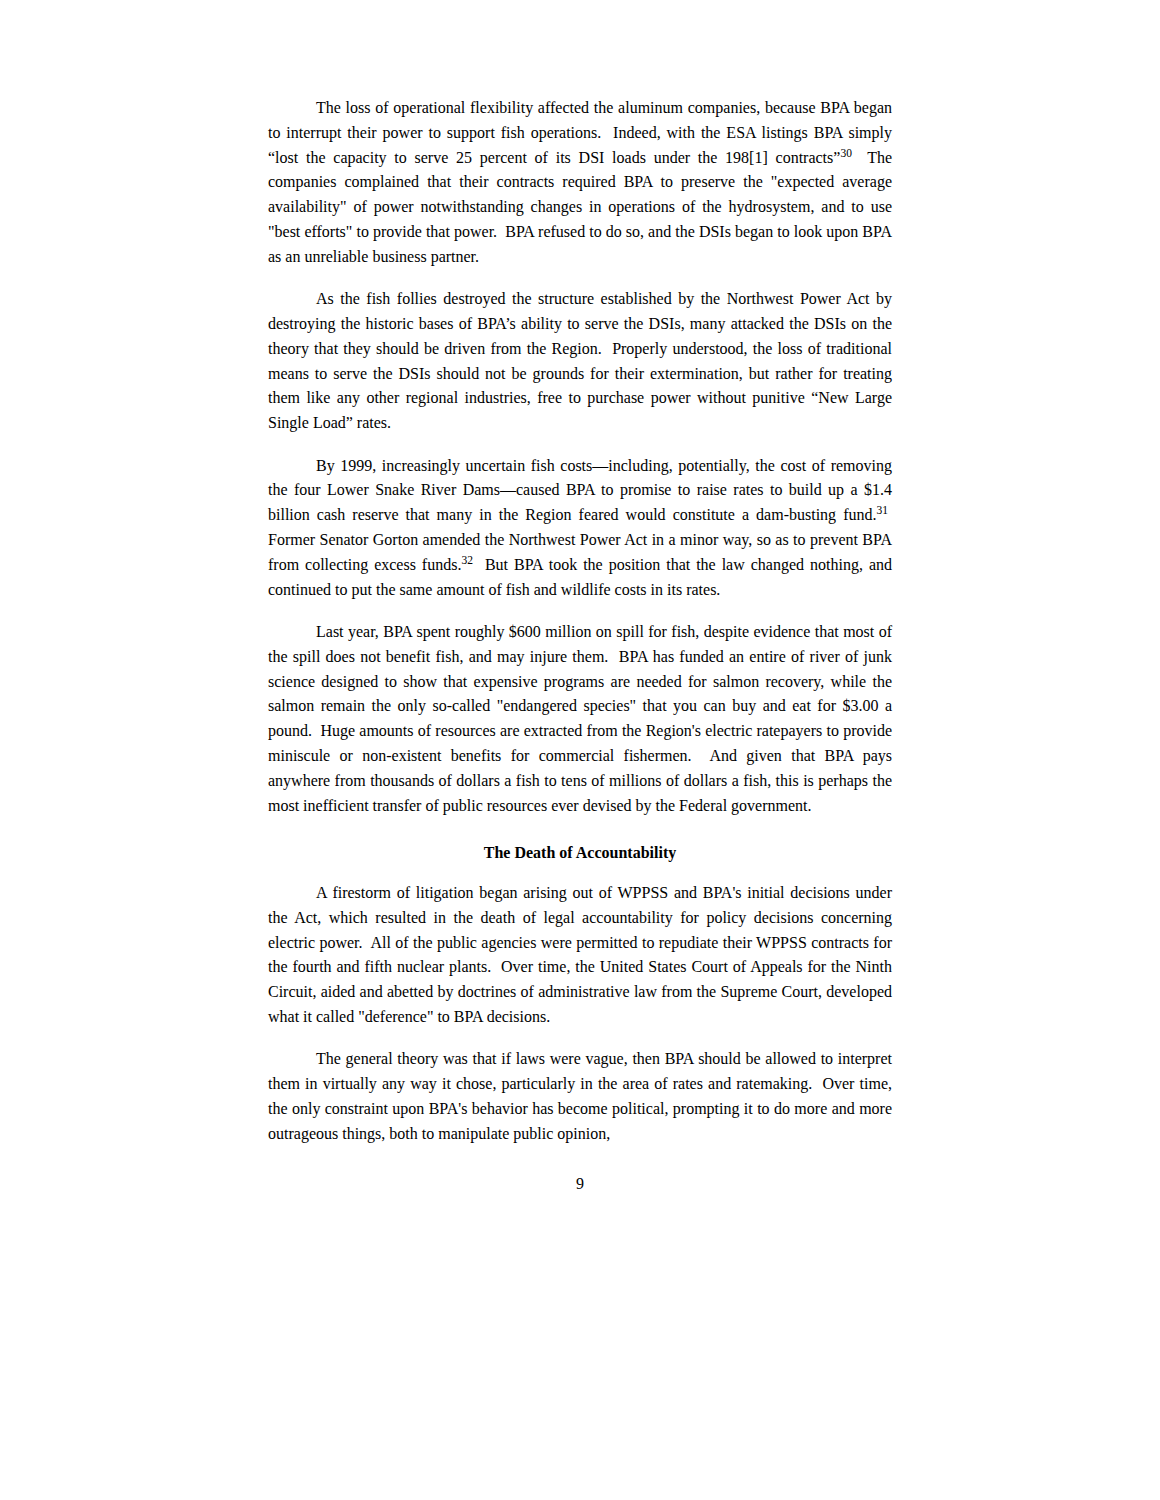The loss of operational flexibility affected the aluminum companies, because BPA began to interrupt their power to support fish operations. Indeed, with the ESA listings BPA simply “lost the capacity to serve 25 percent of its DSI loads under the 198[1] contracts”30 The companies complained that their contracts required BPA to preserve the "expected average availability" of power notwithstanding changes in operations of the hydrosystem, and to use "best efforts" to provide that power. BPA refused to do so, and the DSIs began to look upon BPA as an unreliable business partner.
As the fish follies destroyed the structure established by the Northwest Power Act by destroying the historic bases of BPA’s ability to serve the DSIs, many attacked the DSIs on the theory that they should be driven from the Region. Properly understood, the loss of traditional means to serve the DSIs should not be grounds for their extermination, but rather for treating them like any other regional industries, free to purchase power without punitive “New Large Single Load” rates.
By 1999, increasingly uncertain fish costs—including, potentially, the cost of removing the four Lower Snake River Dams—caused BPA to promise to raise rates to build up a $1.4 billion cash reserve that many in the Region feared would constitute a dam-busting fund.31 Former Senator Gorton amended the Northwest Power Act in a minor way, so as to prevent BPA from collecting excess funds.32 But BPA took the position that the law changed nothing, and continued to put the same amount of fish and wildlife costs in its rates.
Last year, BPA spent roughly $600 million on spill for fish, despite evidence that most of the spill does not benefit fish, and may injure them. BPA has funded an entire of river of junk science designed to show that expensive programs are needed for salmon recovery, while the salmon remain the only so-called "endangered species" that you can buy and eat for $3.00 a pound. Huge amounts of resources are extracted from the Region's electric ratepayers to provide miniscule or non-existent benefits for commercial fishermen. And given that BPA pays anywhere from thousands of dollars a fish to tens of millions of dollars a fish, this is perhaps the most inefficient transfer of public resources ever devised by the Federal government.
The Death of Accountability
A firestorm of litigation began arising out of WPPSS and BPA's initial decisions under the Act, which resulted in the death of legal accountability for policy decisions concerning electric power. All of the public agencies were permitted to repudiate their WPPSS contracts for the fourth and fifth nuclear plants. Over time, the United States Court of Appeals for the Ninth Circuit, aided and abetted by doctrines of administrative law from the Supreme Court, developed what it called "deference" to BPA decisions.
The general theory was that if laws were vague, then BPA should be allowed to interpret them in virtually any way it chose, particularly in the area of rates and ratemaking. Over time, the only constraint upon BPA's behavior has become political, prompting it to do more and more outrageous things, both to manipulate public opinion,
9